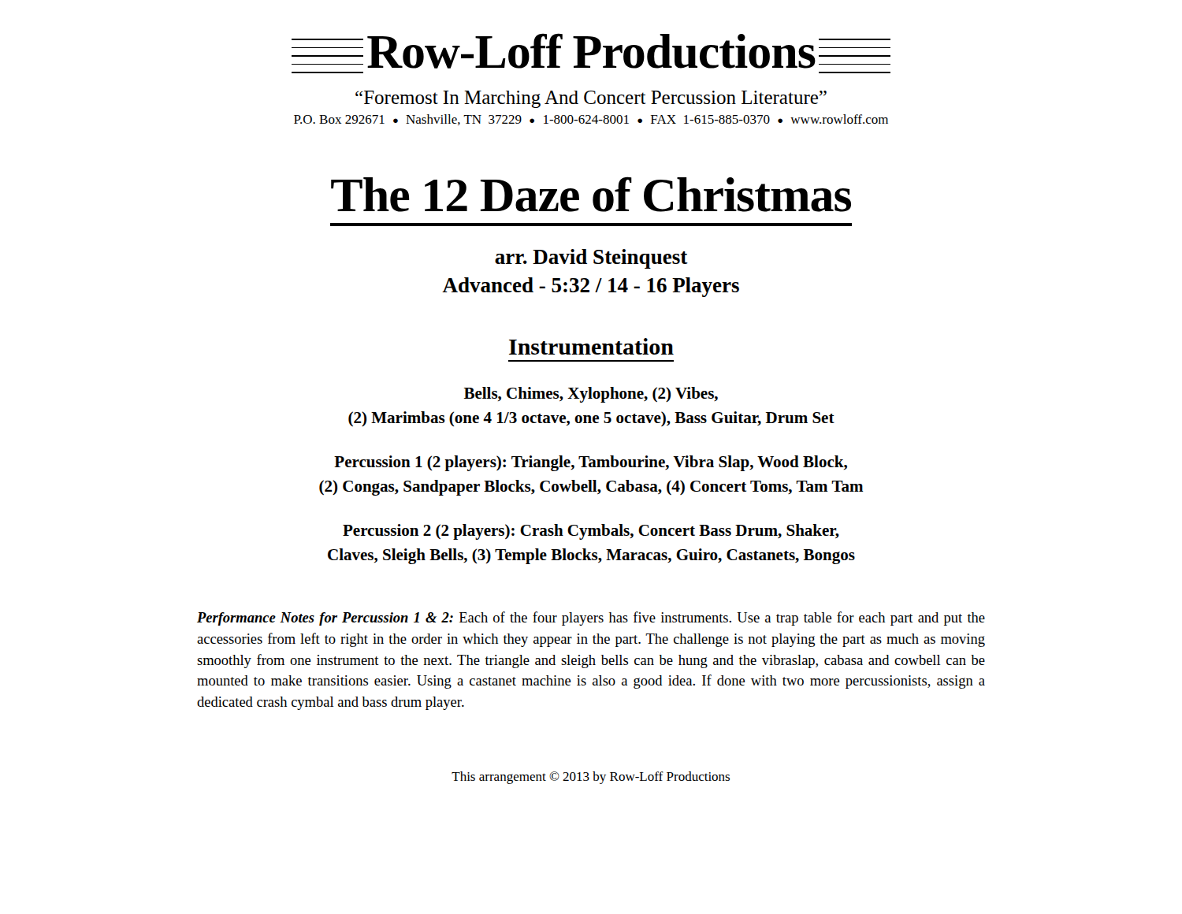Row-Loff Productions
“Foremost In Marching And Concert Percussion Literature”
P.O. Box 292671 ● Nashville, TN 37229 ● 1-800-624-8001 ● FAX 1-615-885-0370 ● www.rowloff.com
The 12 Daze of Christmas
arr. David Steinquest
Advanced - 5:32 / 14 - 16 Players
Instrumentation
Bells, Chimes, Xylophone, (2) Vibes,
(2) Marimbas (one 4 1/3 octave, one 5 octave), Bass Guitar, Drum Set
Percussion 1 (2 players): Triangle, Tambourine, Vibra Slap, Wood Block,
(2) Congas, Sandpaper Blocks, Cowbell, Cabasa, (4) Concert Toms, Tam Tam
Percussion 2 (2 players): Crash Cymbals, Concert Bass Drum, Shaker,
Claves, Sleigh Bells, (3) Temple Blocks, Maracas, Guiro, Castanets, Bongos
Performance Notes for Percussion 1 & 2: Each of the four players has five instruments. Use a trap table for each part and put the accessories from left to right in the order in which they appear in the part. The challenge is not playing the part as much as moving smoothly from one instrument to the next. The triangle and sleigh bells can be hung and the vibraslap, cabasa and cowbell can be mounted to make transitions easier. Using a castanet machine is also a good idea. If done with two more percussionists, assign a dedicated crash cymbal and bass drum player.
This arrangement © 2013 by Row-Loff Productions